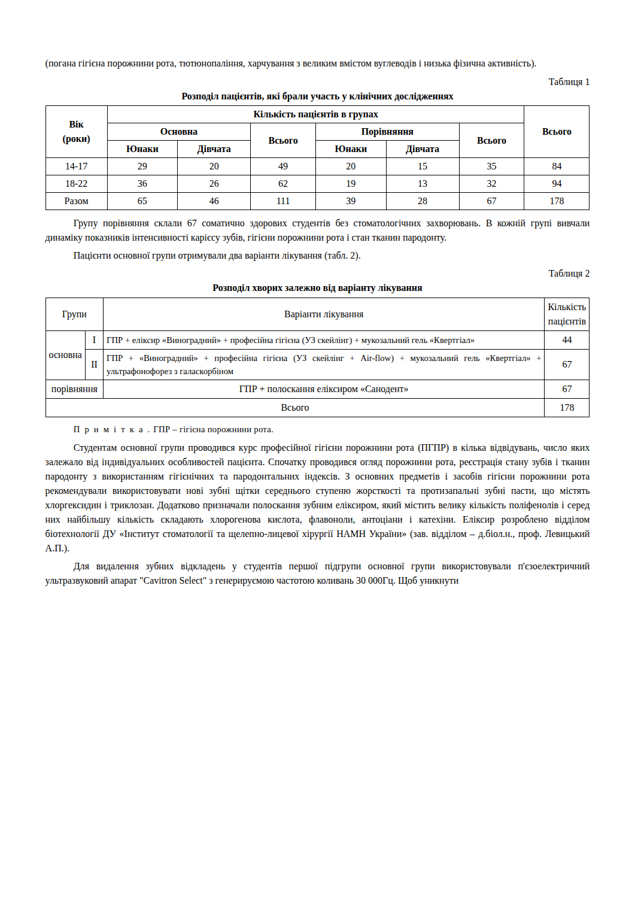(погана гігієна порожнини рота, тютюнопаління, харчування з великим вмістом вуглеводів і низька фізична активність).
Таблиця 1
Розподіл пацієнтів, які брали участь у клінічних дослідженнях
| Вік (роки) | Кількість пацієнтів в групах | Всього |
| --- | --- | --- |
| Основна | Всього | Порівняння | Всього |
| Юнаки | Дівчата | Юнаки | Дівчата |
| 14-17 | 29 | 20 | 49 | 20 | 15 | 35 | 84 |
| 18-22 | 36 | 26 | 62 | 19 | 13 | 32 | 94 |
| Разом | 65 | 46 | 111 | 39 | 28 | 67 | 178 |
Групу порівняння склали 67 соматично здорових студентів без стоматологічних захворювань. В кожній групі вивчали динаміку показників інтенсивності карієсу зубів, гігієни порожнини рота і стан тканин пародонту.
Пацієнти основної групи отримували два варіанти лікування (табл. 2).
Таблиця 2
Розподіл хворих залежно від варіанту лікування
| Групи | Варіанти лікування | Кількість пацієнтів |
| --- | --- | --- |
| основна | I | ГПР + еліксир «Виноградний» + професійна гігієна (УЗ скейлінг) + мукозальний гель «Квертгіал» | 44 |
| II | ГПР + «Виноградний» + професійна гігієна (УЗ скейлінг + Air-flow) + мукозальний гель «Квертгіал» + ультрафонофорез з галаскорбіном | 67 |
| порівняння | ГПР + полоскання еліксиром «Санодент» | 67 |
| Всього | 178 |
П р и м і т к а . ГПР – гігієна порожнини рота.
Студентам основної групи проводився курс професійної гігієни порожнини рота (ПГПР) в кілька відвідувань, число яких залежало від індивідуальних особливостей пацієнта. Спочатку проводився огляд порожнини рота, реєстрація стану зубів і тканин пародонту з використанням гігієнічних та пародонтальних індексів. З основних предметів і засобів гігієни порожнини рота рекомендували використовувати нові зубні щітки середнього ступеню жорсткості та протизапальні зубні пасти, що містять хлоргексидин і триклозан. Додатково призначали полоскання зубним еліксиром, який містить велику кількість поліфенолів і серед них найбільшу кількість складають хлорогенова кислота, флавоноли, антоціани і катехіни. Еліксир розроблено відділом біотехнології ДУ «Інститут стоматології та щелепно-лицевої хірургії НАМН України» (зав. відділом – д.біол.н., проф. Левицький А.П.).
Для видалення зубних відкладень у студентів першої підгрупи основної групи використовували п'єзоелектричний ультразвуковий апарат "Cavitron Select" з генерируємою частотою коливань 30 000Гц. Щоб уникнути